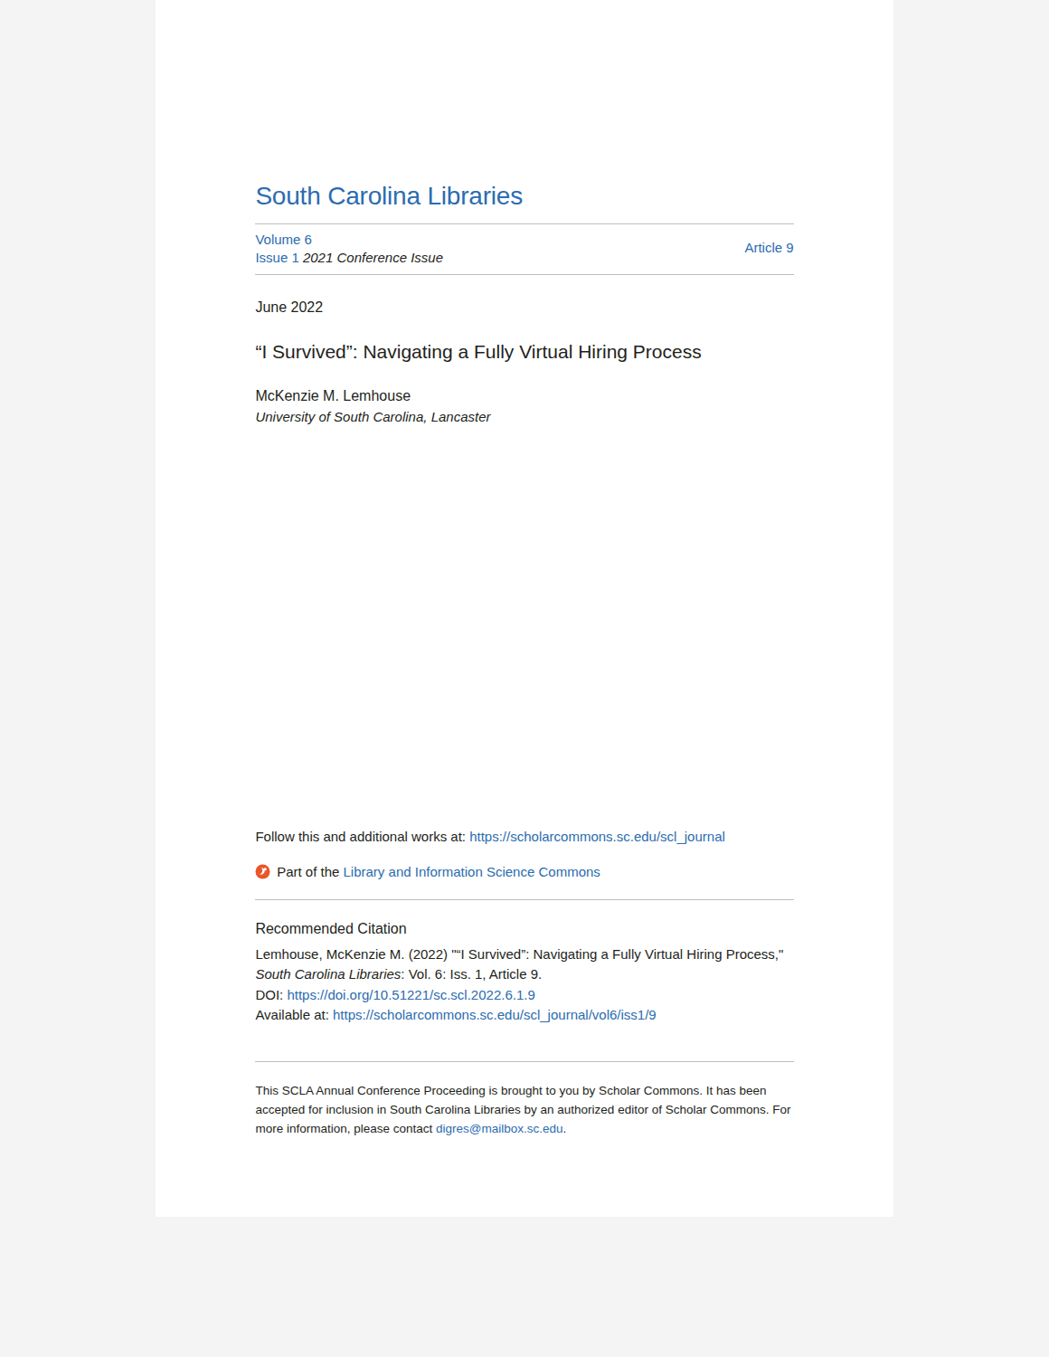South Carolina Libraries
Volume 6
Issue 1 2021 Conference Issue
Article 9
June 2022
“I Survived”: Navigating a Fully Virtual Hiring Process
McKenzie M. Lemhouse
University of South Carolina, Lancaster
Follow this and additional works at: https://scholarcommons.sc.edu/scl_journal
Part of the Library and Information Science Commons
Recommended Citation
Lemhouse, McKenzie M. (2022) "“I Survived”: Navigating a Fully Virtual Hiring Process," South Carolina Libraries: Vol. 6: Iss. 1, Article 9.
DOI: https://doi.org/10.51221/sc.scl.2022.6.1.9
Available at: https://scholarcommons.sc.edu/scl_journal/vol6/iss1/9
This SCLA Annual Conference Proceeding is brought to you by Scholar Commons. It has been accepted for inclusion in South Carolina Libraries by an authorized editor of Scholar Commons. For more information, please contact digres@mailbox.sc.edu.